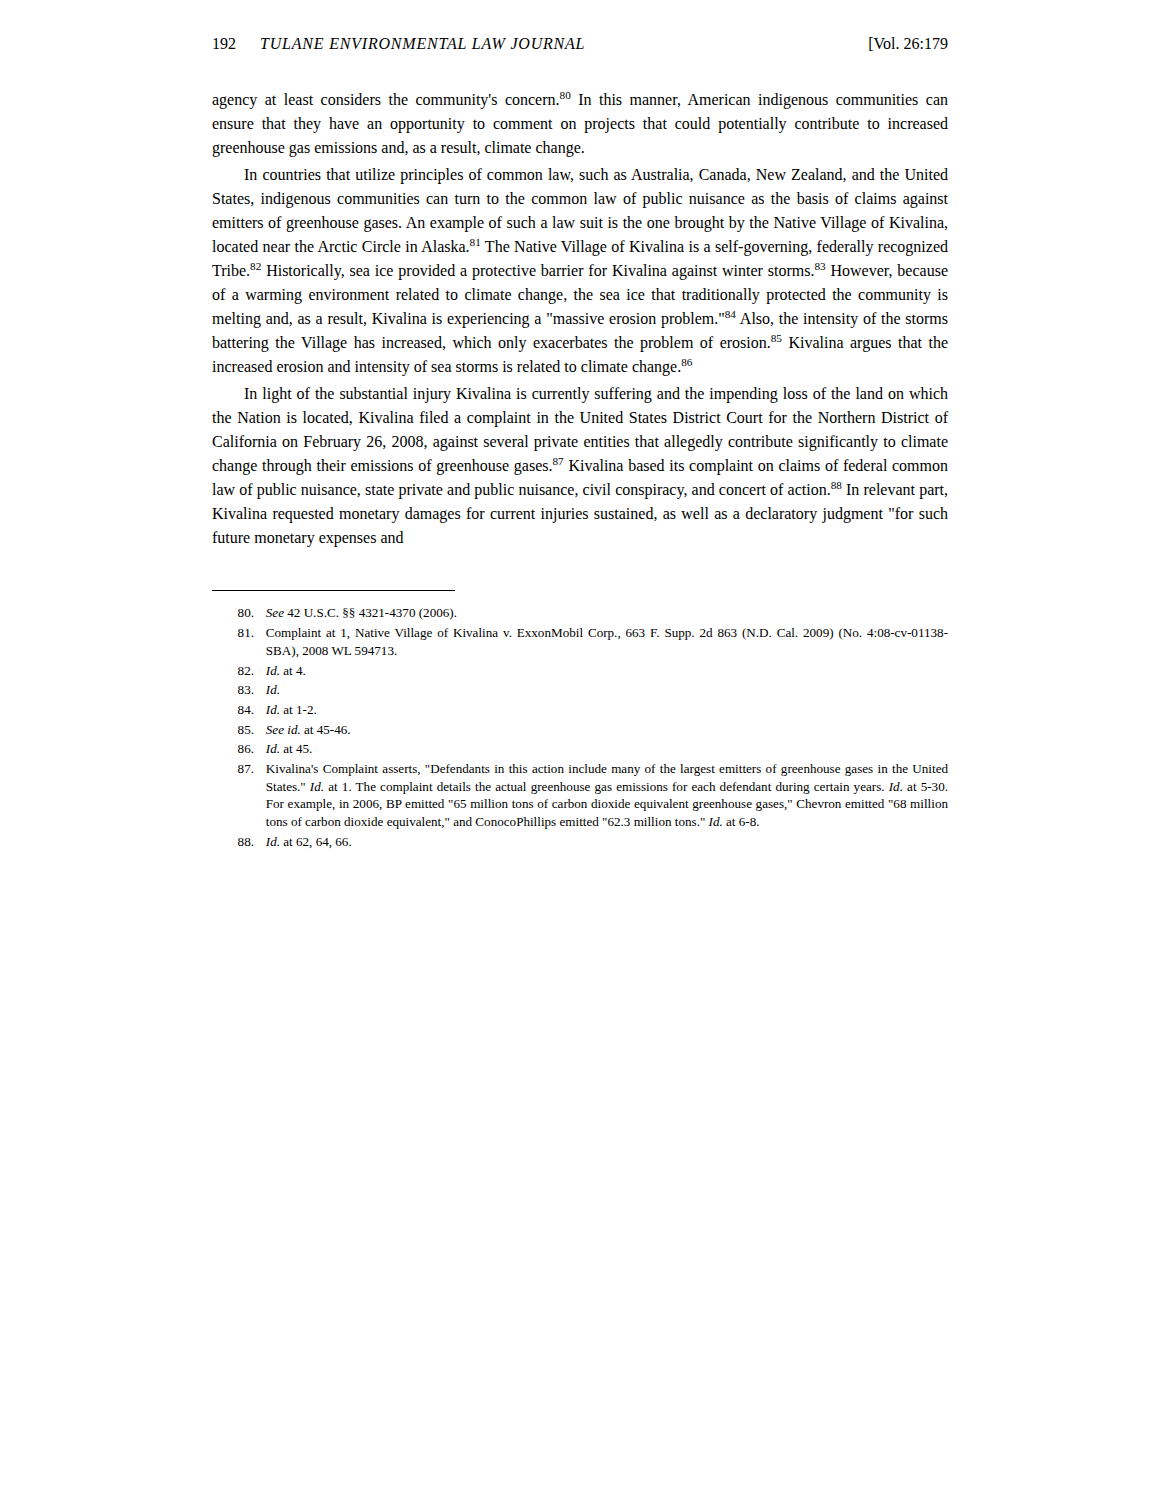192 TULANE ENVIRONMENTAL LAW JOURNAL [Vol. 26:179
agency at least considers the community's concern.80 In this manner, American indigenous communities can ensure that they have an opportunity to comment on projects that could potentially contribute to increased greenhouse gas emissions and, as a result, climate change.
In countries that utilize principles of common law, such as Australia, Canada, New Zealand, and the United States, indigenous communities can turn to the common law of public nuisance as the basis of claims against emitters of greenhouse gases. An example of such a law suit is the one brought by the Native Village of Kivalina, located near the Arctic Circle in Alaska.81 The Native Village of Kivalina is a self-governing, federally recognized Tribe.82 Historically, sea ice provided a protective barrier for Kivalina against winter storms.83 However, because of a warming environment related to climate change, the sea ice that traditionally protected the community is melting and, as a result, Kivalina is experiencing a "massive erosion problem."84 Also, the intensity of the storms battering the Village has increased, which only exacerbates the problem of erosion.85 Kivalina argues that the increased erosion and intensity of sea storms is related to climate change.86
In light of the substantial injury Kivalina is currently suffering and the impending loss of the land on which the Nation is located, Kivalina filed a complaint in the United States District Court for the Northern District of California on February 26, 2008, against several private entities that allegedly contribute significantly to climate change through their emissions of greenhouse gases.87 Kivalina based its complaint on claims of federal common law of public nuisance, state private and public nuisance, civil conspiracy, and concert of action.88 In relevant part, Kivalina requested monetary damages for current injuries sustained, as well as a declaratory judgment "for such future monetary expenses and
See 42 U.S.C. §§ 4321-4370 (2006).
Complaint at 1, Native Village of Kivalina v. ExxonMobil Corp., 663 F. Supp. 2d 863 (N.D. Cal. 2009) (No. 4:08-cv-01138-SBA), 2008 WL 594713.
Id. at 4.
Id.
Id. at 1-2.
See id. at 45-46.
Id. at 45.
Kivalina's Complaint asserts, "Defendants in this action include many of the largest emitters of greenhouse gases in the United States." Id. at 1. The complaint details the actual greenhouse gas emissions for each defendant during certain years. Id. at 5-30. For example, in 2006, BP emitted "65 million tons of carbon dioxide equivalent greenhouse gases," Chevron emitted "68 million tons of carbon dioxide equivalent," and ConocoPhillips emitted "62.3 million tons." Id. at 6-8.
Id. at 62, 64, 66.